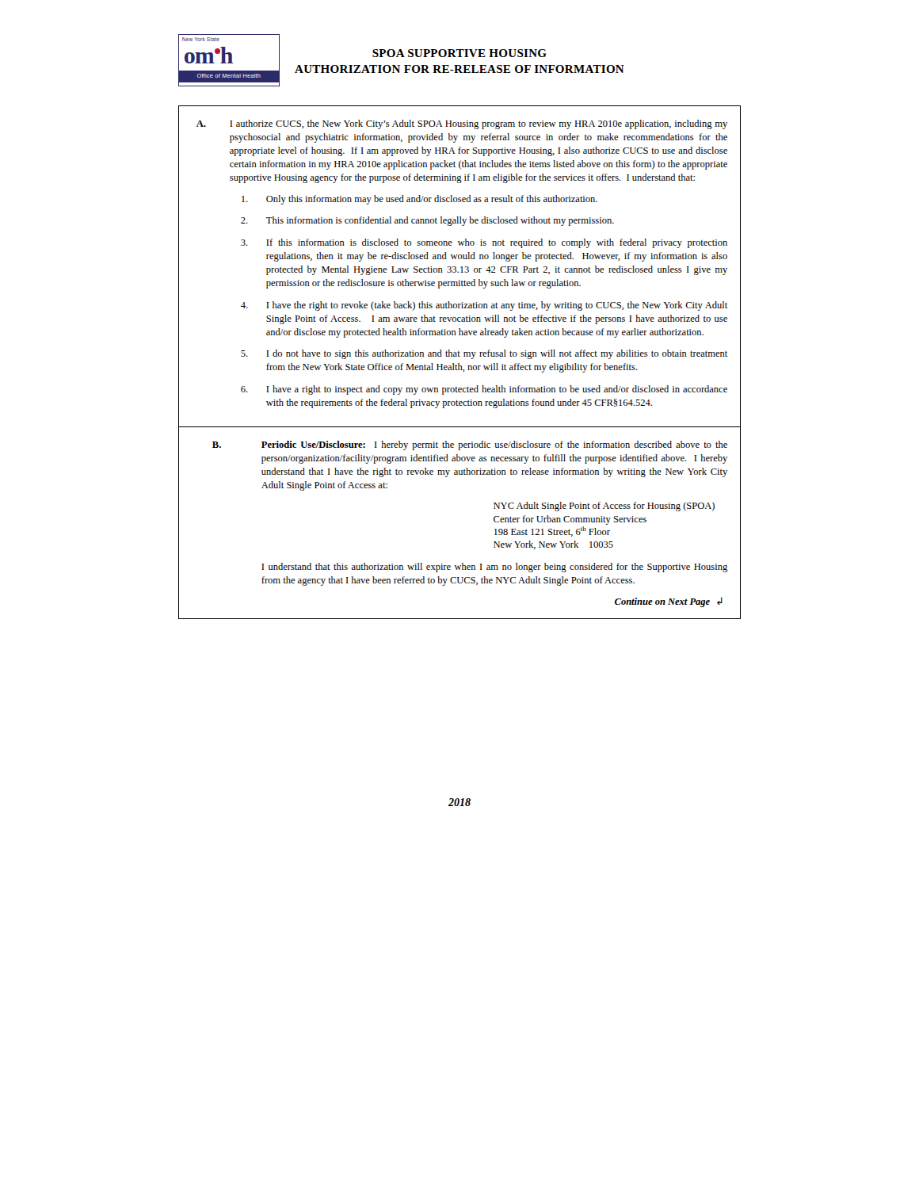New York State
om h
Office of Mental Health
SPOA SUPPORTIVE HOUSING AUTHORIZATION FOR RE-RELEASE OF INFORMATION
A.
I authorize CUCS, the New York City’s Adult SPOA Housing program to review my HRA 2010e application, including my psychosocial and psychiatric information, provided by my referral source in order to make recommendations for the appropriate level of housing. If I am approved by HRA for Supportive Housing, I also authorize CUCS to use and disclose certain information in my HRA 2010e application packet (that includes the items listed above on this form) to the appropriate supportive Housing agency for the purpose of determining if I am eligible for the services it offers. I understand that:
1. Only this information may be used and/or disclosed as a result of this authorization.
2. This information is confidential and cannot legally be disclosed without my permission.
3. If this information is disclosed to someone who is not required to comply with federal privacy protection regulations, then it may be re-disclosed and would no longer be protected. However, if my information is also protected by Mental Hygiene Law Section 33.13 or 42 CFR Part 2, it cannot be redisclosed unless I give my permission or the redisclosure is otherwise permitted by such law or regulation.
4. I have the right to revoke (take back) this authorization at any time, by writing to CUCS, the New York City Adult Single Point of Access. I am aware that revocation will not be effective if the persons I have authorized to use and/or disclose my protected health information have already taken action because of my earlier authorization.
5. I do not have to sign this authorization and that my refusal to sign will not affect my abilities to obtain treatment from the New York State Office of Mental Health, nor will it affect my eligibility for benefits.
6. I have a right to inspect and copy my own protected health information to be used and/or disclosed in accordance with the requirements of the federal privacy protection regulations found under 45 CFR§164.524.
B.
Periodic Use/Disclosure: I hereby permit the periodic use/disclosure of the information described above to the person/organization/facility/program identified above as necessary to fulfill the purpose identified above. I hereby understand that I have the right to revoke my authorization to release information by writing the New York City Adult Single Point of Access at:
NYC Adult Single Point of Access for Housing (SPOA)
Center for Urban Community Services
198 East 121 Street, 6th Floor
New York, New York 10035
I understand that this authorization will expire when I am no longer being considered for the Supportive Housing from the agency that I have been referred to by CUCS, the NYC Adult Single Point of Access.
Continue on Next Page ↲
2018